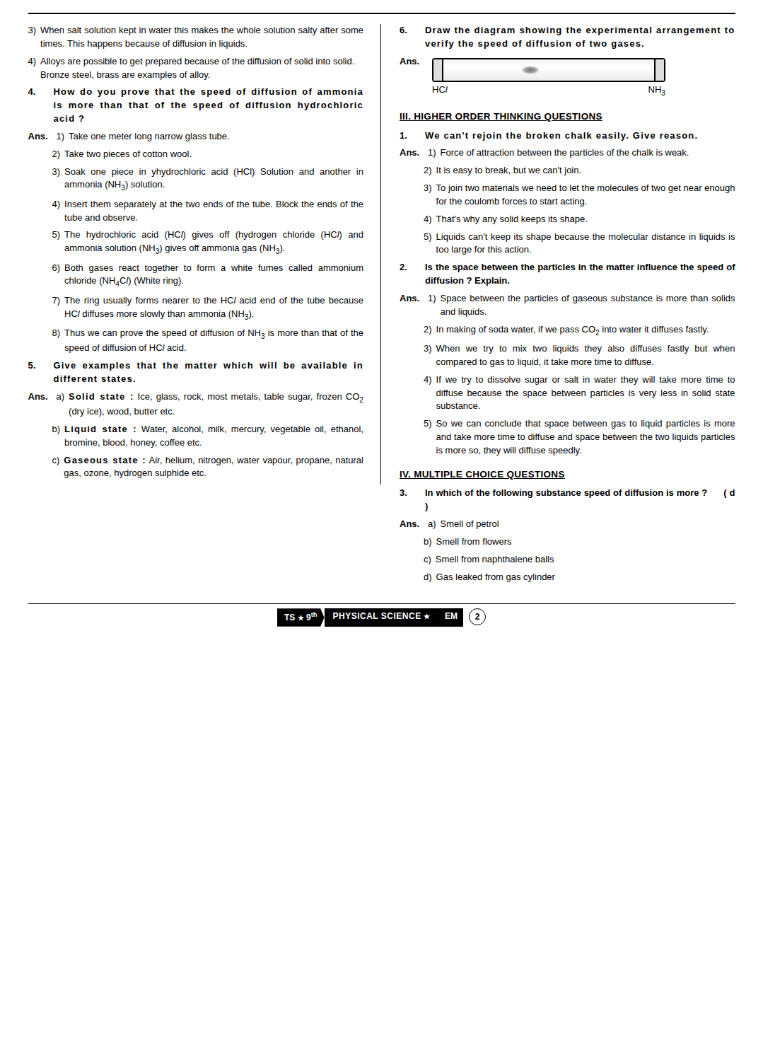3) When salt solution kept in water this makes the whole solution salty after some times. This happens because of diffusion in liquids.
4) Alloys are possible to get prepared because of the diffusion of solid into solid.
Bronze steel, brass are examples of alloy.
4. How do you prove that the speed of diffusion of ammonia is more than that of the speed of diffusion hydrochloric acid ?
Ans. 1) Take one meter long narrow glass tube.
2) Take two pieces of cotton wool.
3) Soak one piece in yhydrochloric acid (HCl) Solution and another in ammonia (NH3) solution.
4) Insert them separately at the two ends of the tube. Block the ends of the tube and observe.
5) The hydrochloric acid (HCl) gives off (hydrogen chloride (HCl) and ammonia solution (NH3) gives off ammonia gas (NH3).
6) Both gases react together to form a white fumes called ammonium chloride (NH4 Cl) (White ring).
7) The ring usually forms nearer to the HCl acid end of the tube because HCl diffuses more slowly than ammonia (NH3).
8) Thus we can prove the speed of diffusion of NH3 is more than that of the speed of diffusion of HCl acid.
5. Give examples that the matter which will be available in different states.
Ans. a) Solid state : Ice, glass, rock, most metals, table sugar, frozen CO2 (dry ice), wood, butter etc.
b) Liquid state : Water, alcohol, milk, mercury, vegetable oil, ethanol, bromine, blood, honey, coffee etc.
c) Gaseous state : Air, helium, nitrogen, water vapour, propane, natural gas, ozone, hydrogen sulphide etc.
6. Draw the diagram showing the experimental arrangement to verify the speed of diffusion of two gases.
Ans.
HCl NH3
III. HIGHER ORDER THINKING QUESTIONS
1. We can't rejoin the broken chalk easily. Give reason.
Ans. 1) Force of attraction between the particles of the chalk is weak.
2) It is easy to break, but we can't join.
3) To join two materials we need to let the molecules of two get near enough for the coulomb forces to start acting.
4) That's why any solid keeps its shape.
5) Liquids can't keep its shape because the molecular distance in liquids is too large for this action.
2. Is the space between the particles in the matter influence the speed of diffusion ? Explain.
Ans. 1) Space between the particles of gaseous substance is more than solids and liquids.
2) In making of soda water, if we pass CO2 into water it diffuses fastly.
3) When we try to mix two liquids they also diffuses fastly but when compared to gas to liquid, it take more time to diffuse.
4) If we try to dissolve sugar or salt in water they will take more time to diffuse because the space between particles is very less in solid state substance.
5) So we can conclude that space between gas to liquid particles is more and take more time to diffuse and space between the two liquids particles is more so, they will diffuse speedly.
IV. MULTIPLE CHOICE QUESTIONS
3. In which of the following substance speed of diffusion is more ? ( d )
Ans. a) Smell of petrol
b) Smell from flowers
c) Smell from naphthalene balls
d) Gas leaked from gas cylinder
TS ★ 9th PHYSICAL SCIENCE ★ EM 2